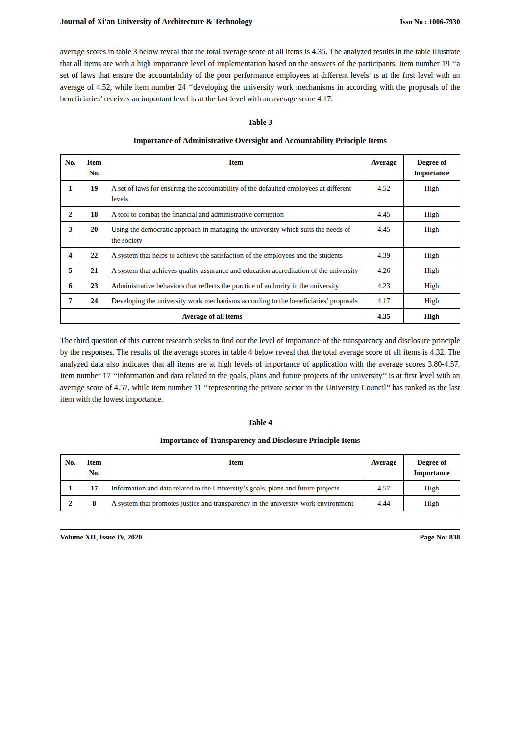Journal of Xi'an University of Architecture & Technology Issn No : 1006-7930
average scores in table 3 below reveal that the total average score of all items is 4.35. The analyzed results in the table illustrate that all items are with a high importance level of implementation based on the answers of the participants. Item number 19 ‘‘a set of laws that ensure the accountability of the poor performance employees at different levels’ is at the first level with an average of 4.52, while item number 24 ‘‘developing the university work mechanisms in according with the proposals of the beneficiaries’ receives an important level is at the last level with an average score 4.17.
Table 3
Importance of Administrative Oversight and Accountability Principle Items
| No. | Item No. | Item | Average | Degree of importance |
| --- | --- | --- | --- | --- |
| 1 | 19 | A set of laws for ensuring the accountability of the defaulted employees at different levels | 4.52 | High |
| 2 | 18 | A tool to combat the financial and administrative corruption | 4.45 | High |
| 3 | 20 | Using the democratic approach in managing the university which suits the needs of the society | 4.45 | High |
| 4 | 22 | A system that helps to achieve the satisfaction of the employees and the students | 4.39 | High |
| 5 | 21 | A system that achieves quality assurance and education accreditation of the university | 4.26 | High |
| 6 | 23 | Administrative behaviors that reflects the practice of authority in the university | 4.23 | High |
| 7 | 24 | Developing the university work mechanisms according to the beneficiaries’ proposals | 4.17 | High |
| Average of all items | 4.35 | High |
The third question of this current research seeks to find out the level of importance of the transparency and disclosure principle by the responses. The results of the average scores in table 4 below reveal that the total average score of all items is 4.32. The analyzed data also indicates that all items are at high levels of importance of application with the average scores 3.80-4.57. Item number 17 ‘‘information and data related to the goals, plans and future projects of the university’’ is at first level with an average score of 4.57, while item number 11 ‘‘representing the private sector in the University Council’’ has ranked as the last item with the lowest importance.
Table 4
Importance of Transparency and Disclosure Principle Items
| No. | Item No. | Item | Average | Degree of Importance |
| --- | --- | --- | --- | --- |
| 1 | 17 | Information and data related to the University’s goals, plans and future projects | 4.57 | High |
| 2 | 8 | A system that promotes justice and transparency in the university work environment | 4.44 | High |
Volume XII, Issue IV, 2020 Page No: 838